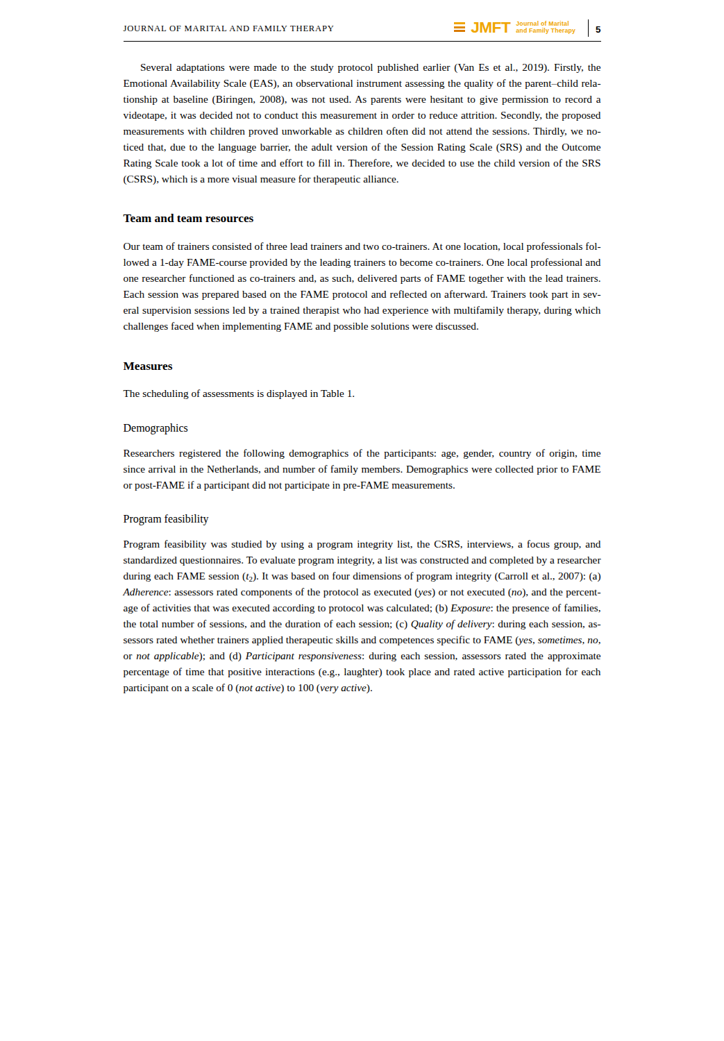Journal of Marital and Family Therapy
JMFT Journal of Marital
and Family Therapy
5
Several adaptations were made to the study protocol published earlier (Van Es et al., 2019). Firstly, the Emotional Availability Scale (EAS), an observational instrument assessing the quality of the parent–child relationship at baseline (Biringen, 2008), was not used. As parents were hesitant to give permission to record a videotape, it was decided not to conduct this measurement in order to reduce attrition. Secondly, the proposed measurements with children proved unworkable as children often did not attend the sessions. Thirdly, we noticed that, due to the language barrier, the adult version of the Session Rating Scale (SRS) and the Outcome Rating Scale took a lot of time and effort to fill in. Therefore, we decided to use the child version of the SRS (CSRS), which is a more visual measure for therapeutic alliance.
Team and team resources
Our team of trainers consisted of three lead trainers and two co-trainers. At one location, local professionals followed a 1-day FAME-course provided by the leading trainers to become co-trainers. One local professional and one researcher functioned as co-trainers and, as such, delivered parts of FAME together with the lead trainers. Each session was prepared based on the FAME protocol and reflected on afterward. Trainers took part in several supervision sessions led by a trained therapist who had experience with multifamily therapy, during which challenges faced when implementing FAME and possible solutions were discussed.
Measures
The scheduling of assessments is displayed in Table 1.
Demographics
Researchers registered the following demographics of the participants: age, gender, country of origin, time since arrival in the Netherlands, and number of family members. Demographics were collected prior to FAME or post-FAME if a participant did not participate in pre-FAME measurements.
Program feasibility
Program feasibility was studied by using a program integrity list, the CSRS, interviews, a focus group, and standardized questionnaires. To evaluate program integrity, a list was constructed and completed by a researcher during each FAME session (t2). It was based on four dimensions of program integrity (Carroll et al., 2007): (a) Adherence: assessors rated components of the protocol as executed (yes) or not executed (no), and the percentage of activities that was executed according to protocol was calculated; (b) Exposure: the presence of families, the total number of sessions, and the duration of each session; (c) Quality of delivery: during each session, assessors rated whether trainers applied therapeutic skills and competences specific to FAME (yes, sometimes, no, or not applicable); and (d) Participant responsiveness: during each session, assessors rated the approximate percentage of time that positive interactions (e.g., laughter) took place and rated active participation for each participant on a scale of 0 (not active) to 100 (very active).